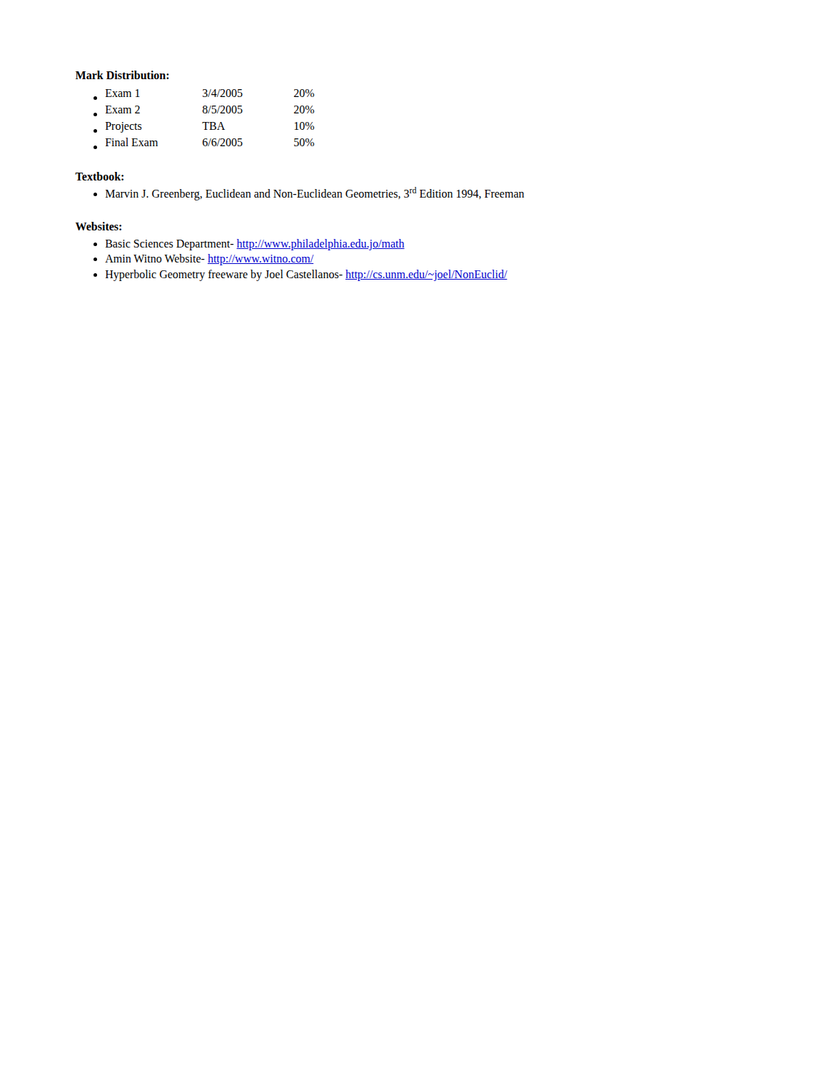Mark Distribution:
| Exam 1 | 3/4/2005 | 20% |
| Exam 2 | 8/5/2005 | 20% |
| Projects | TBA | 10% |
| Final Exam | 6/6/2005 | 50% |
Textbook:
Marvin J. Greenberg, Euclidean and Non-Euclidean Geometries, 3rd Edition 1994, Freeman
Websites:
Basic Sciences Department- http://www.philadelphia.edu.jo/math
Amin Witno Website- http://www.witno.com/
Hyperbolic Geometry freeware by Joel Castellanos- http://cs.unm.edu/~joel/NonEuclid/